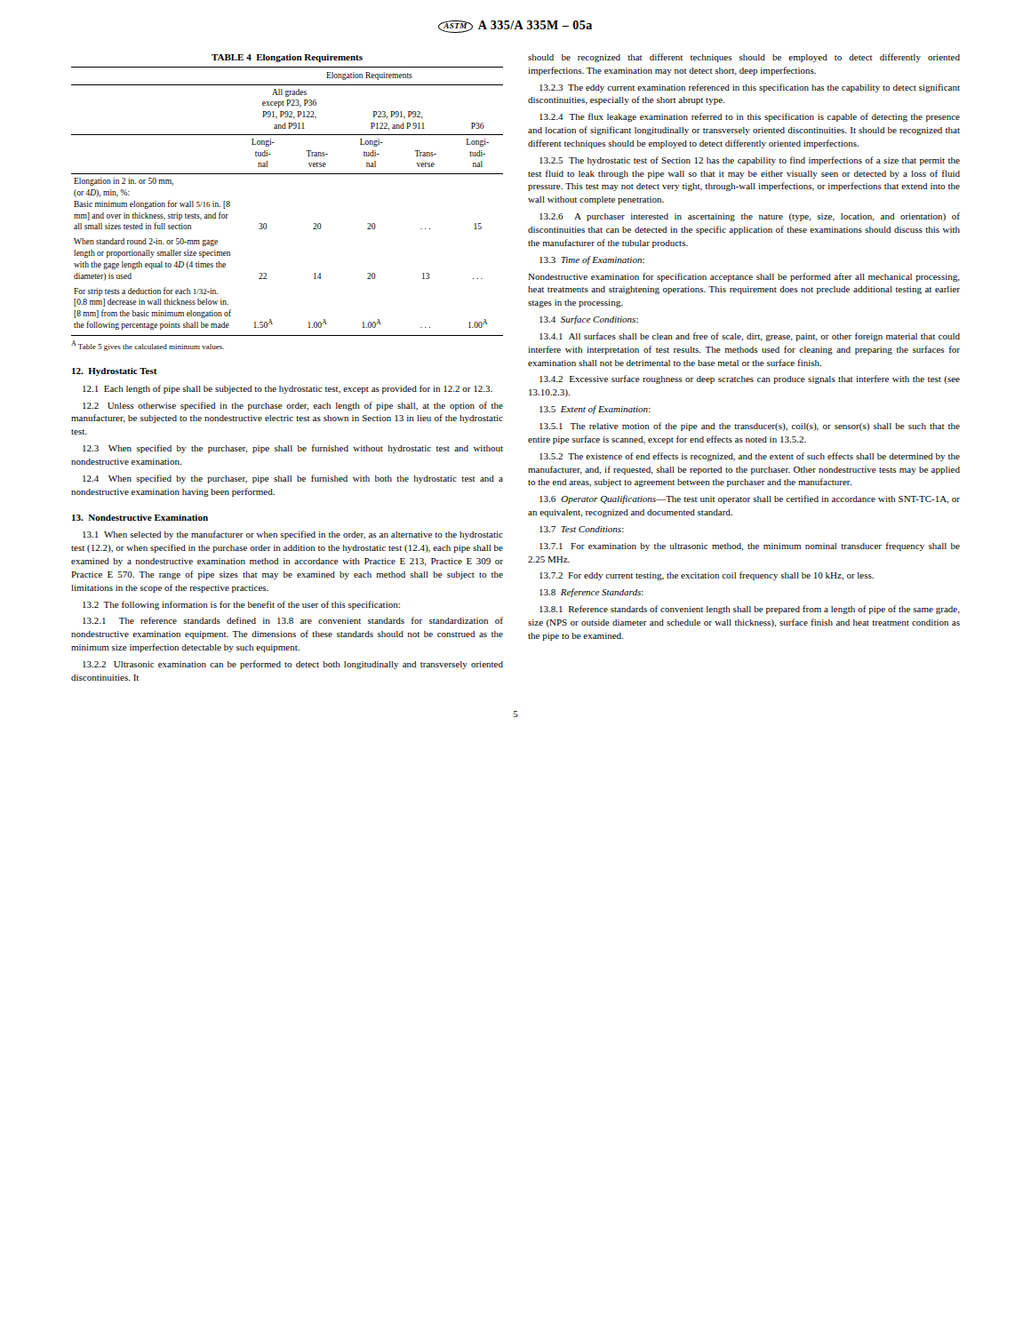ASTMA 335/A 335M – 05a
TABLE 4 Elongation Requirements
| | Elongation Requirements |
| --- | --- |
| | All grades except P23, P36 P91, P92, P122, and P911 | P23, P91, P92, P122, and P 911 | P36 |
| | Longi- tudi- nal | Trans- verse | Longi- tudi- nal | Trans- verse | Longi- tudi- nal |
| Elongation in 2 in. or 50 mm, (or 4 D ), min, %: Basic minimum elongation for wall 5/16 in. [8 mm] and over in thickness, strip tests, and for all small sizes tested in full section | 30 | 20 | 20 | . . . | 15 |
| When standard round 2-in. or 50-mm gage length or proportionally smaller size specimen with the gage length equal to 4 D (4 times the diameter) is used | 22 | 14 | 20 | 13 | . . . |
| For strip tests a deduction for each 1/32 -in. [0.8 mm] decrease in wall thickness below in. [8 mm] from the basic minimum elongation of the following percentage points shall be made | 1.50 A | 1.00 A | 1.00 A | . . . | 1.00 A |
A Table 5 gives the calculated minimum values.
12. Hydrostatic Test
12.1 Each length of pipe shall be subjected to the hydrostatic test, except as provided for in 12.2 or 12.3.
12.2 Unless otherwise specified in the purchase order, each length of pipe shall, at the option of the manufacturer, be subjected to the nondestructive electric test as shown in Section 13 in lieu of the hydrostatic test.
12.3 When specified by the purchaser, pipe shall be furnished without hydrostatic test and without nondestructive examination.
12.4 When specified by the purchaser, pipe shall be furnished with both the hydrostatic test and a nondestructive examination having been performed.
13. Nondestructive Examination
13.1 When selected by the manufacturer or when specified in the order, as an alternative to the hydrostatic test (12.2), or when specified in the purchase order in addition to the hydrostatic test (12.4), each pipe shall be examined by a nondestructive examination method in accordance with Practice E 213, Practice E 309 or Practice E 570. The range of pipe sizes that may be examined by each method shall be subject to the limitations in the scope of the respective practices.
13.2 The following information is for the benefit of the user of this specification:
13.2.1 The reference standards defined in 13.8 are convenient standards for standardization of nondestructive examination equipment. The dimensions of these standards should not be construed as the minimum size imperfection detectable by such equipment.
13.2.2 Ultrasonic examination can be performed to detect both longitudinally and transversely oriented discontinuities. It
should be recognized that different techniques should be employed to detect differently oriented imperfections. The examination may not detect short, deep imperfections.
13.2.3 The eddy current examination referenced in this specification has the capability to detect significant discontinuities, especially of the short abrupt type.
13.2.4 The flux leakage examination referred to in this specification is capable of detecting the presence and location of significant longitudinally or transversely oriented discontinuities. It should be recognized that different techniques should be employed to detect differently oriented imperfections.
13.2.5 The hydrostatic test of Section 12 has the capability to find imperfections of a size that permit the test fluid to leak through the pipe wall so that it may be either visually seen or detected by a loss of fluid pressure. This test may not detect very tight, through-wall imperfections, or imperfections that extend into the wall without complete penetration.
13.2.6 A purchaser interested in ascertaining the nature (type, size, location, and orientation) of discontinuities that can be detected in the specific application of these examinations should discuss this with the manufacturer of the tubular products.
13.3 Time of Examination:
Nondestructive examination for specification acceptance shall be performed after all mechanical processing, heat treatments and straightening operations. This requirement does not preclude additional testing at earlier stages in the processing.
13.4 Surface Conditions:
13.4.1 All surfaces shall be clean and free of scale, dirt, grease, paint, or other foreign material that could interfere with interpretation of test results. The methods used for cleaning and preparing the surfaces for examination shall not be detrimental to the base metal or the surface finish.
13.4.2 Excessive surface roughness or deep scratches can produce signals that interfere with the test (see 13.10.2.3).
13.5 Extent of Examination:
13.5.1 The relative motion of the pipe and the transducer(s), coil(s), or sensor(s) shall be such that the entire pipe surface is scanned, except for end effects as noted in 13.5.2.
13.5.2 The existence of end effects is recognized, and the extent of such effects shall be determined by the manufacturer, and, if requested, shall be reported to the purchaser. Other nondestructive tests may be applied to the end areas, subject to agreement between the purchaser and the manufacturer.
13.6 Operator Qualifications—The test unit operator shall be certified in accordance with SNT-TC-1A, or an equivalent, recognized and documented standard.
13.7 Test Conditions:
13.7.1 For examination by the ultrasonic method, the minimum nominal transducer frequency shall be 2.25 MHz.
13.7.2 For eddy current testing, the excitation coil frequency shall be 10 kHz, or less.
13.8 Reference Standards:
13.8.1 Reference standards of convenient length shall be prepared from a length of pipe of the same grade, size (NPS or outside diameter and schedule or wall thickness), surface finish and heat treatment condition as the pipe to be examined.
5